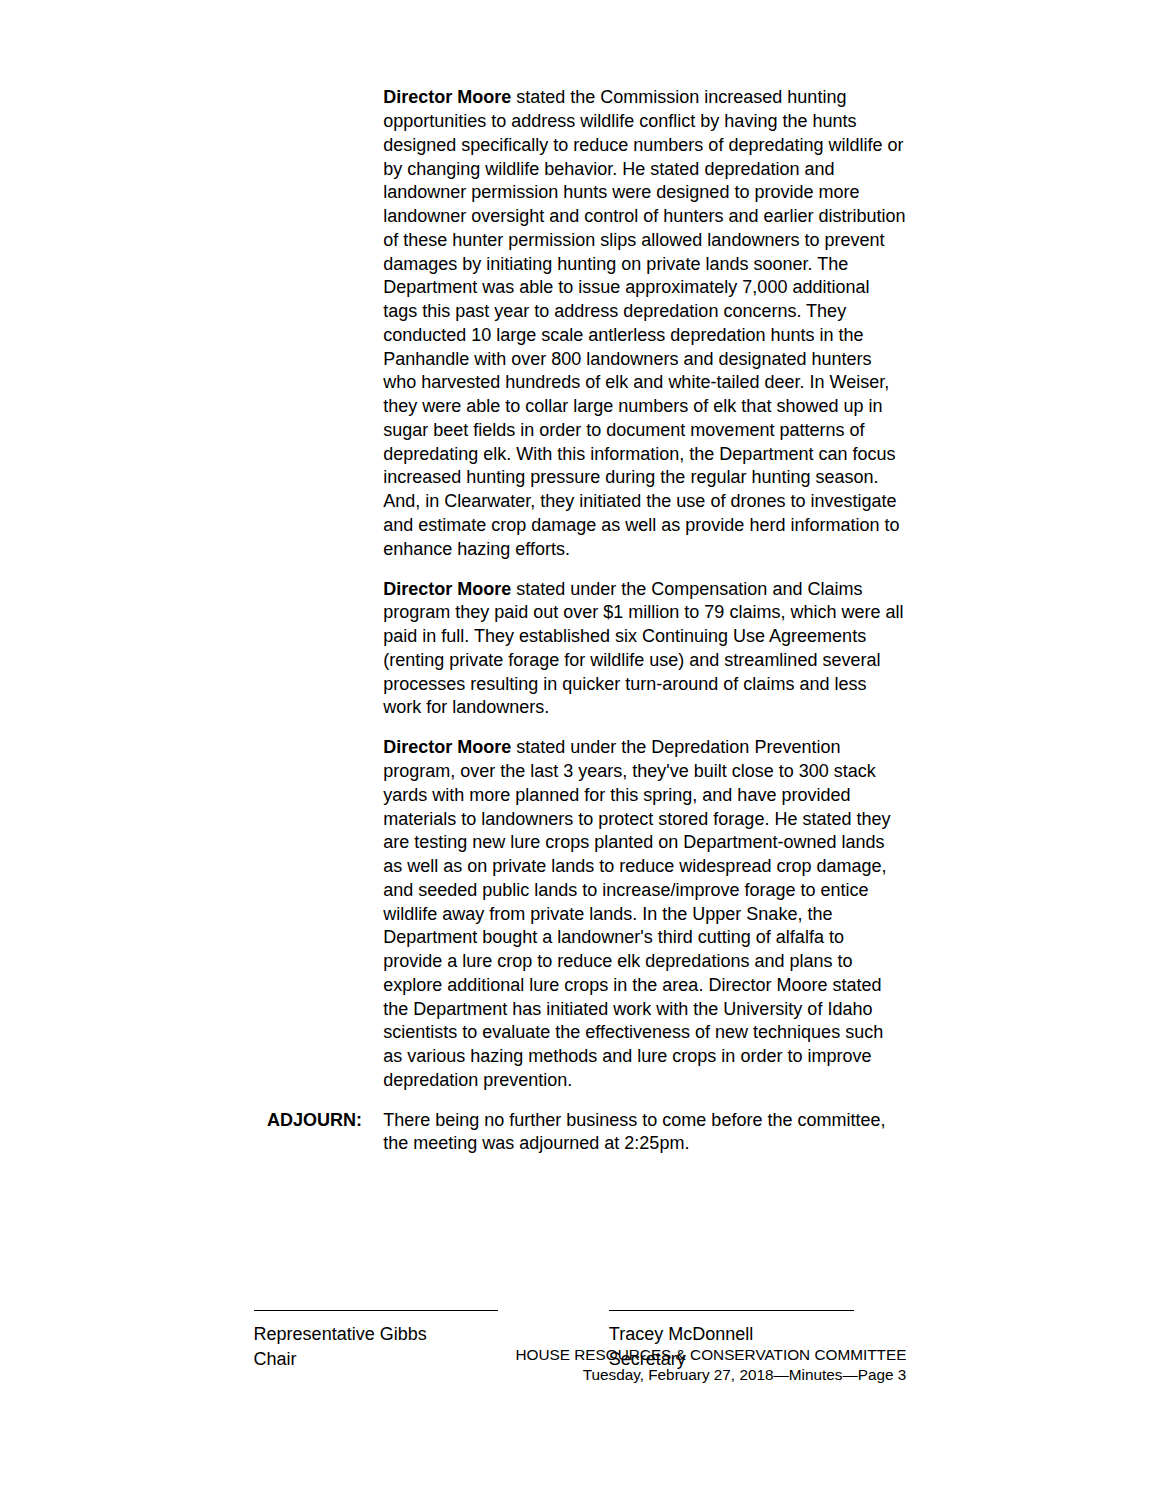Director Moore stated the Commission increased hunting opportunities to address wildlife conflict by having the hunts designed specifically to reduce numbers of depredating wildlife or by changing wildlife behavior. He stated depredation and landowner permission hunts were designed to provide more landowner oversight and control of hunters and earlier distribution of these hunter permission slips allowed landowners to prevent damages by initiating hunting on private lands sooner. The Department was able to issue approximately 7,000 additional tags this past year to address depredation concerns. They conducted 10 large scale antlerless depredation hunts in the Panhandle with over 800 landowners and designated hunters who harvested hundreds of elk and white-tailed deer. In Weiser, they were able to collar large numbers of elk that showed up in sugar beet fields in order to document movement patterns of depredating elk. With this information, the Department can focus increased hunting pressure during the regular hunting season. And, in Clearwater, they initiated the use of drones to investigate and estimate crop damage as well as provide herd information to enhance hazing efforts.
Director Moore stated under the Compensation and Claims program they paid out over $1 million to 79 claims, which were all paid in full. They established six Continuing Use Agreements (renting private forage for wildlife use) and streamlined several processes resulting in quicker turn-around of claims and less work for landowners.
Director Moore stated under the Depredation Prevention program, over the last 3 years, they've built close to 300 stack yards with more planned for this spring, and have provided materials to landowners to protect stored forage. He stated they are testing new lure crops planted on Department-owned lands as well as on private lands to reduce widespread crop damage, and seeded public lands to increase/improve forage to entice wildlife away from private lands. In the Upper Snake, the Department bought a landowner's third cutting of alfalfa to provide a lure crop to reduce elk depredations and plans to explore additional lure crops in the area. Director Moore stated the Department has initiated work with the University of Idaho scientists to evaluate the effectiveness of new techniques such as various hazing methods and lure crops in order to improve depredation prevention.
ADJOURN:
There being no further business to come before the committee, the meeting was adjourned at 2:25pm.
Representative Gibbs
Chair
Tracey McDonnell
Secretary
HOUSE RESOURCES & CONSERVATION COMMITTEE
Tuesday, February 27, 2018—Minutes—Page 3